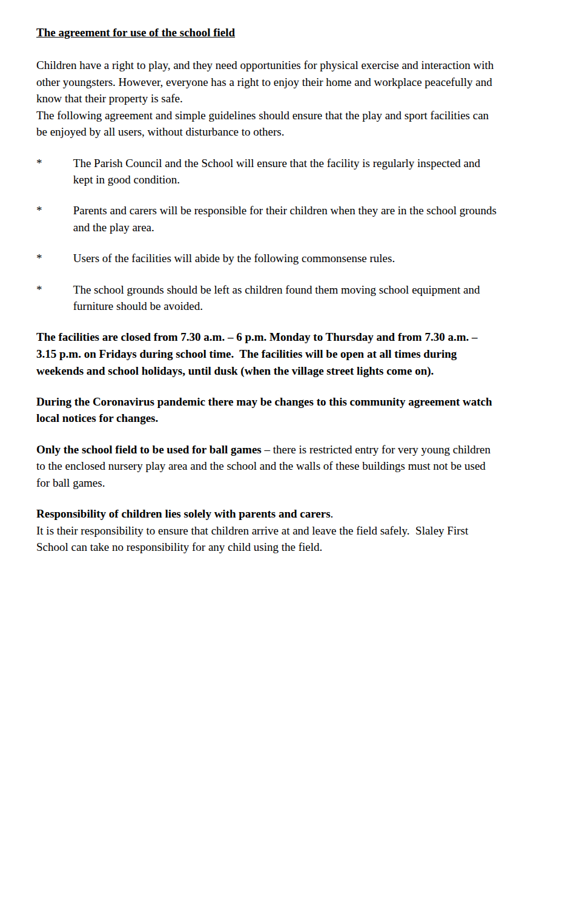The agreement for use of the school field
Children have a right to play, and they need opportunities for physical exercise and interaction with other youngsters. However, everyone has a right to enjoy their home and workplace peacefully and know that their property is safe.
The following agreement and simple guidelines should ensure that the play and sport facilities can be enjoyed by all users, without disturbance to others.
* The Parish Council and the School will ensure that the facility is regularly inspected and kept in good condition.
* Parents and carers will be responsible for their children when they are in the school grounds and the play area.
* Users of the facilities will abide by the following commonsense rules.
* The school grounds should be left as children found them moving school equipment and furniture should be avoided.
The facilities are closed from 7.30 a.m. – 6 p.m. Monday to Thursday and from 7.30 a.m. – 3.15 p.m. on Fridays during school time. The facilities will be open at all times during weekends and school holidays, until dusk (when the village street lights come on).
During the Coronavirus pandemic there may be changes to this community agreement watch local notices for changes.
Only the school field to be used for ball games – there is restricted entry for very young children to the enclosed nursery play area and the school and the walls of these buildings must not be used for ball games.
Responsibility of children lies solely with parents and carers.
It is their responsibility to ensure that children arrive at and leave the field safely. Slaley First School can take no responsibility for any child using the field.